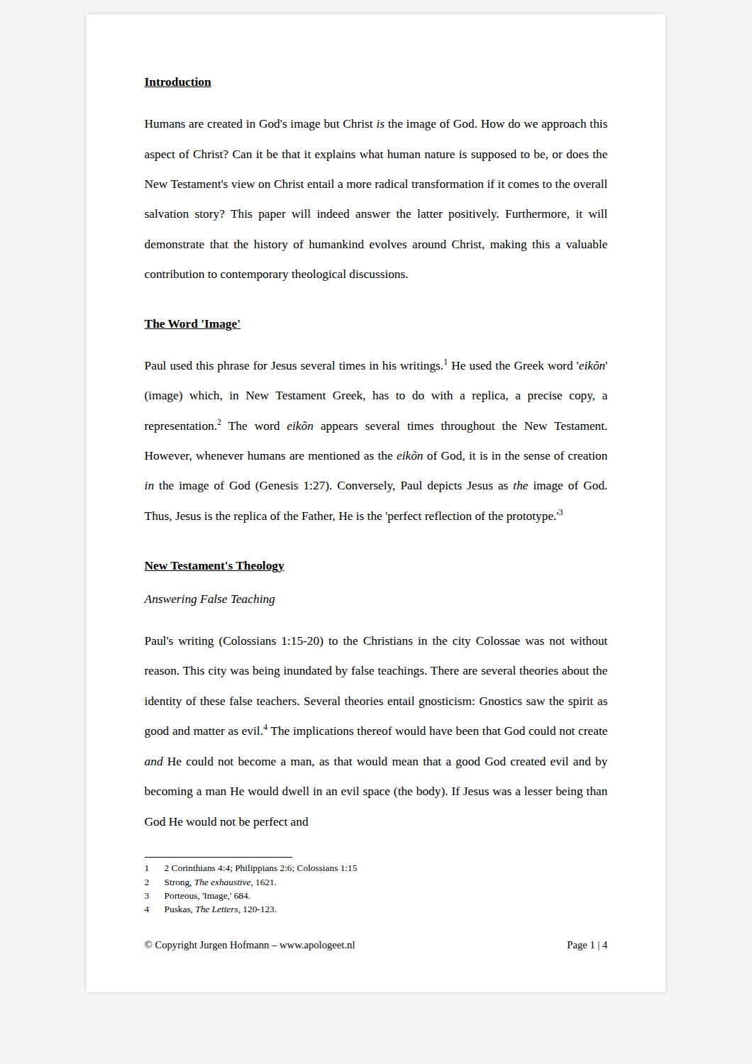Introduction
Humans are created in God's image but Christ is the image of God. How do we approach this aspect of Christ? Can it be that it explains what human nature is supposed to be, or does the New Testament's view on Christ entail a more radical transformation if it comes to the overall salvation story? This paper will indeed answer the latter positively. Furthermore, it will demonstrate that the history of humankind evolves around Christ, making this a valuable contribution to contemporary theological discussions.
The Word 'Image'
Paul used this phrase for Jesus several times in his writings.1 He used the Greek word 'eikõn' (image) which, in New Testament Greek, has to do with a replica, a precise copy, a representation.2 The word eikõn appears several times throughout the New Testament. However, whenever humans are mentioned as the eikõn of God, it is in the sense of creation in the image of God (Genesis 1:27). Conversely, Paul depicts Jesus as the image of God. Thus, Jesus is the replica of the Father, He is the 'perfect reflection of the prototype.'3
New Testament's Theology
Answering False Teaching
Paul's writing (Colossians 1:15-20) to the Christians in the city Colossae was not without reason. This city was being inundated by false teachings. There are several theories about the identity of these false teachers. Several theories entail gnosticism: Gnostics saw the spirit as good and matter as evil.4 The implications thereof would have been that God could not create and He could not become a man, as that would mean that a good God created evil and by becoming a man He would dwell in an evil space (the body). If Jesus was a lesser being than God He would not be perfect and
12 Corinthians 4:4; Philippians 2:6; Colossians 1:15
2 Strong, The exhaustive, 1621.
3 Porteous, 'Image,' 684.
4 Puskas, The Letters, 120-123.
© Copyright Jurgen Hofmann – www.apologeet.nl Page 1 | 4